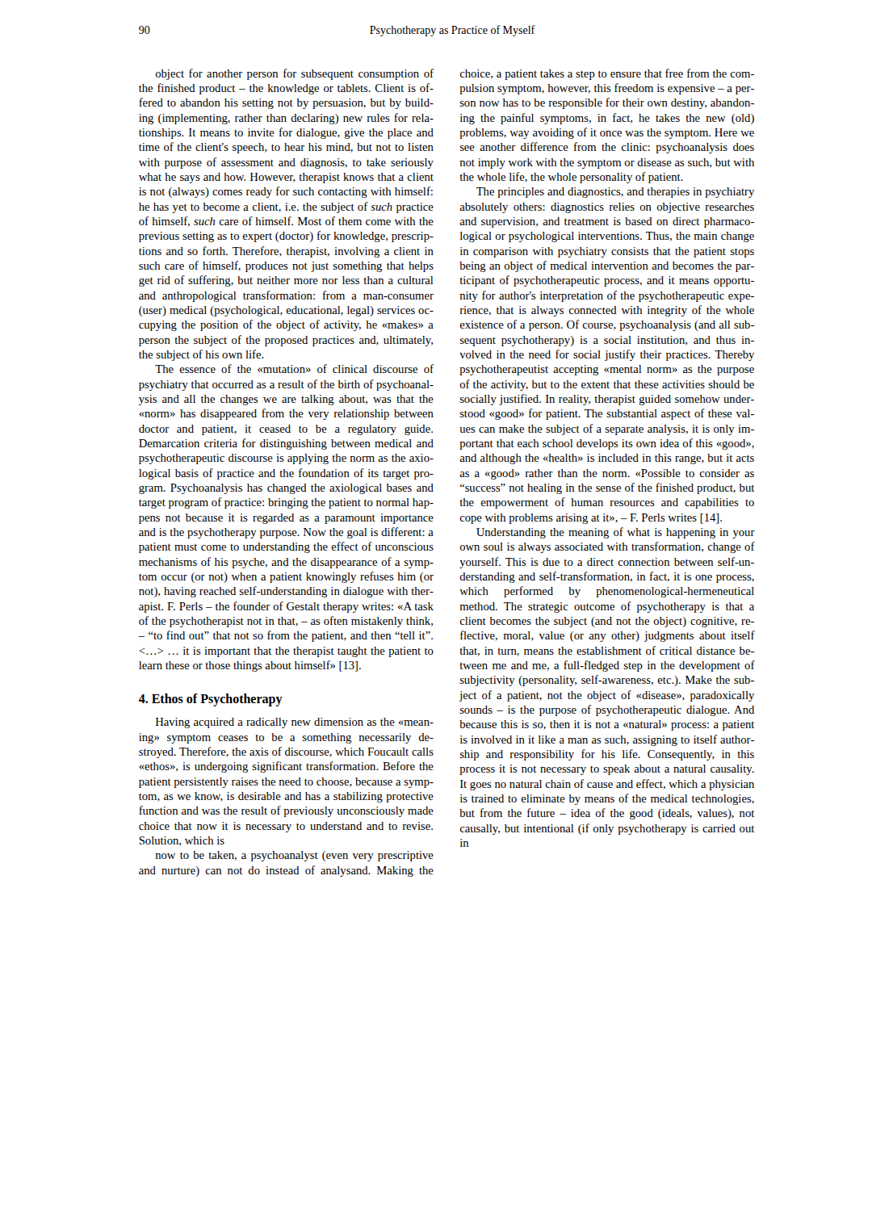90 Psychotherapy as Practice of Myself
object for another person for subsequent consumption of the finished product – the knowledge or tablets. Client is offered to abandon his setting not by persuasion, but by building (implementing, rather than declaring) new rules for relationships. It means to invite for dialogue, give the place and time of the client's speech, to hear his mind, but not to listen with purpose of assessment and diagnosis, to take seriously what he says and how. However, therapist knows that a client is not (always) comes ready for such contacting with himself: he has yet to become a client, i.e. the subject of such practice of himself, such care of himself. Most of them come with the previous setting as to expert (doctor) for knowledge, prescriptions and so forth. Therefore, therapist, involving a client in such care of himself, produces not just something that helps get rid of suffering, but neither more nor less than a cultural and anthropological transformation: from a man-consumer (user) medical (psychological, educational, legal) services occupying the position of the object of activity, he «makes» a person the subject of the proposed practices and, ultimately, the subject of his own life.
The essence of the «mutation» of clinical discourse of psychiatry that occurred as a result of the birth of psychoanalysis and all the changes we are talking about, was that the «norm» has disappeared from the very relationship between doctor and patient, it ceased to be a regulatory guide. Demarcation criteria for distinguishing between medical and psychotherapeutic discourse is applying the norm as the axiological basis of practice and the foundation of its target program. Psychoanalysis has changed the axiological bases and target program of practice: bringing the patient to normal happens not because it is regarded as a paramount importance and is the psychotherapy purpose. Now the goal is different: a patient must come to understanding the effect of unconscious mechanisms of his psyche, and the disappearance of a symptom occur (or not) when a patient knowingly refuses him (or not), having reached self-understanding in dialogue with therapist. F. Perls – the founder of Gestalt therapy writes: «A task of the psychotherapist not in that, – as often mistakenly think, – “to find out” that not so from the patient, and then “tell it”. <…> … it is important that the therapist taught the patient to learn these or those things about himself» [13].
4. Ethos of Psychotherapy
Having acquired a radically new dimension as the «meaning» symptom ceases to be a something necessarily destroyed. Therefore, the axis of discourse, which Foucault calls «ethos», is undergoing significant transformation. Before the patient persistently raises the need to choose, because a symptom, as we know, is desirable and has a stabilizing protective function and was the result of previously unconsciously made choice that now it is necessary to understand and to revise. Solution, which is
now to be taken, a psychoanalyst (even very prescriptive and nurture) can not do instead of analysand. Making the choice, a patient takes a step to ensure that free from the compulsion symptom, however, this freedom is expensive – a person now has to be responsible for their own destiny, abandoning the painful symptoms, in fact, he takes the new (old) problems, way avoiding of it once was the symptom. Here we see another difference from the clinic: psychoanalysis does not imply work with the symptom or disease as such, but with the whole life, the whole personality of patient.
The principles and diagnostics, and therapies in psychiatry absolutely others: diagnostics relies on objective researches and supervision, and treatment is based on direct pharmacological or psychological interventions. Thus, the main change in comparison with psychiatry consists that the patient stops being an object of medical intervention and becomes the participant of psychotherapeutic process, and it means opportunity for author's interpretation of the psychotherapeutic experience, that is always connected with integrity of the whole existence of a person. Of course, psychoanalysis (and all subsequent psychotherapy) is a social institution, and thus involved in the need for social justify their practices. Thereby psychotherapeutist accepting «mental norm» as the purpose of the activity, but to the extent that these activities should be socially justified. In reality, therapist guided somehow understood «good» for patient. The substantial aspect of these values can make the subject of a separate analysis, it is only important that each school develops its own idea of this «good», and although the «health» is included in this range, but it acts as a «good» rather than the norm. «Possible to consider as “success” not healing in the sense of the finished product, but the empowerment of human resources and capabilities to cope with problems arising at it», – F. Perls writes [14].
Understanding the meaning of what is happening in your own soul is always associated with transformation, change of yourself. This is due to a direct connection between self-understanding and self-transformation, in fact, it is one process, which performed by phenomenological-hermeneutical method. The strategic outcome of psychotherapy is that a client becomes the subject (and not the object) cognitive, reflective, moral, value (or any other) judgments about itself that, in turn, means the establishment of critical distance between me and me, a full-fledged step in the development of subjectivity (personality, self-awareness, etc.). Make the subject of a patient, not the object of «disease», paradoxically sounds – is the purpose of psychotherapeutic dialogue. And because this is so, then it is not a «natural» process: a patient is involved in it like a man as such, assigning to itself authorship and responsibility for his life. Consequently, in this process it is not necessary to speak about a natural causality. It goes no natural chain of cause and effect, which a physician is trained to eliminate by means of the medical technologies, but from the future – idea of the good (ideals, values), not causally, but intentional (if only psychotherapy is carried out in